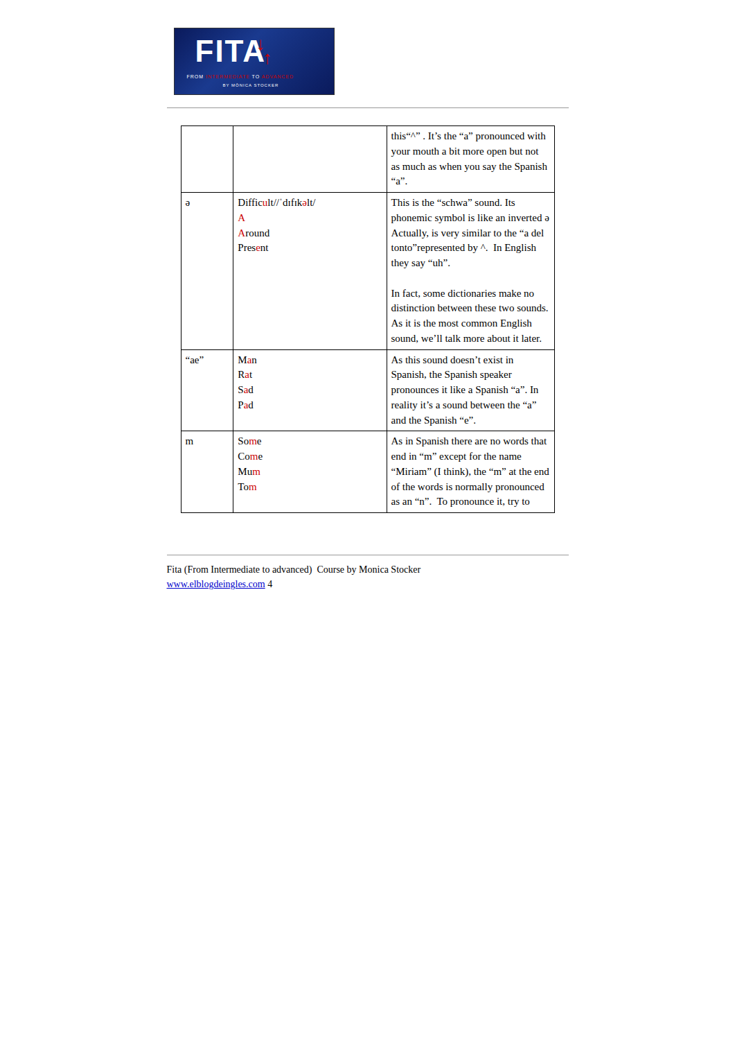FITA
↓
↑
FROM INTERMEDIATE TO ADVANCED
BY MÒNICA STOCKER
| | | this“^” . It’s the “a” pronounced with your mouth a bit more open but not as much as when you say the Spanish “a”. |
| ə | Diffic u lt// ˈdɪfɪk ə lt/ A A round Pres e nt | This is the “schwa” sound. Its phonemic symbol is like an inverted ə Actually, is very similar to the “a del tonto”represented by ^. In English they say “uh”. In fact, some dictionaries make no distinction between these two sounds. As it is the most common English sound, we’ll talk more about it later. |
| “ae” | M a n R a t S a d P a d | As this sound doesn’t exist in Spanish, the Spanish speaker pronounces it like a Spanish “a”. In reality it’s a sound between the “a” and the Spanish “e”. |
| m | So m e Co m e Mu m To m | As in Spanish there are no words that end in “m” except for the name “Miriam” (I think), the “m” at the end of the words is normally pronounced as an “n”. To pronounce it, try to |
Fita (From Intermediate to advanced) Course by Monica Stocker
www.elblogdeingles.com 4